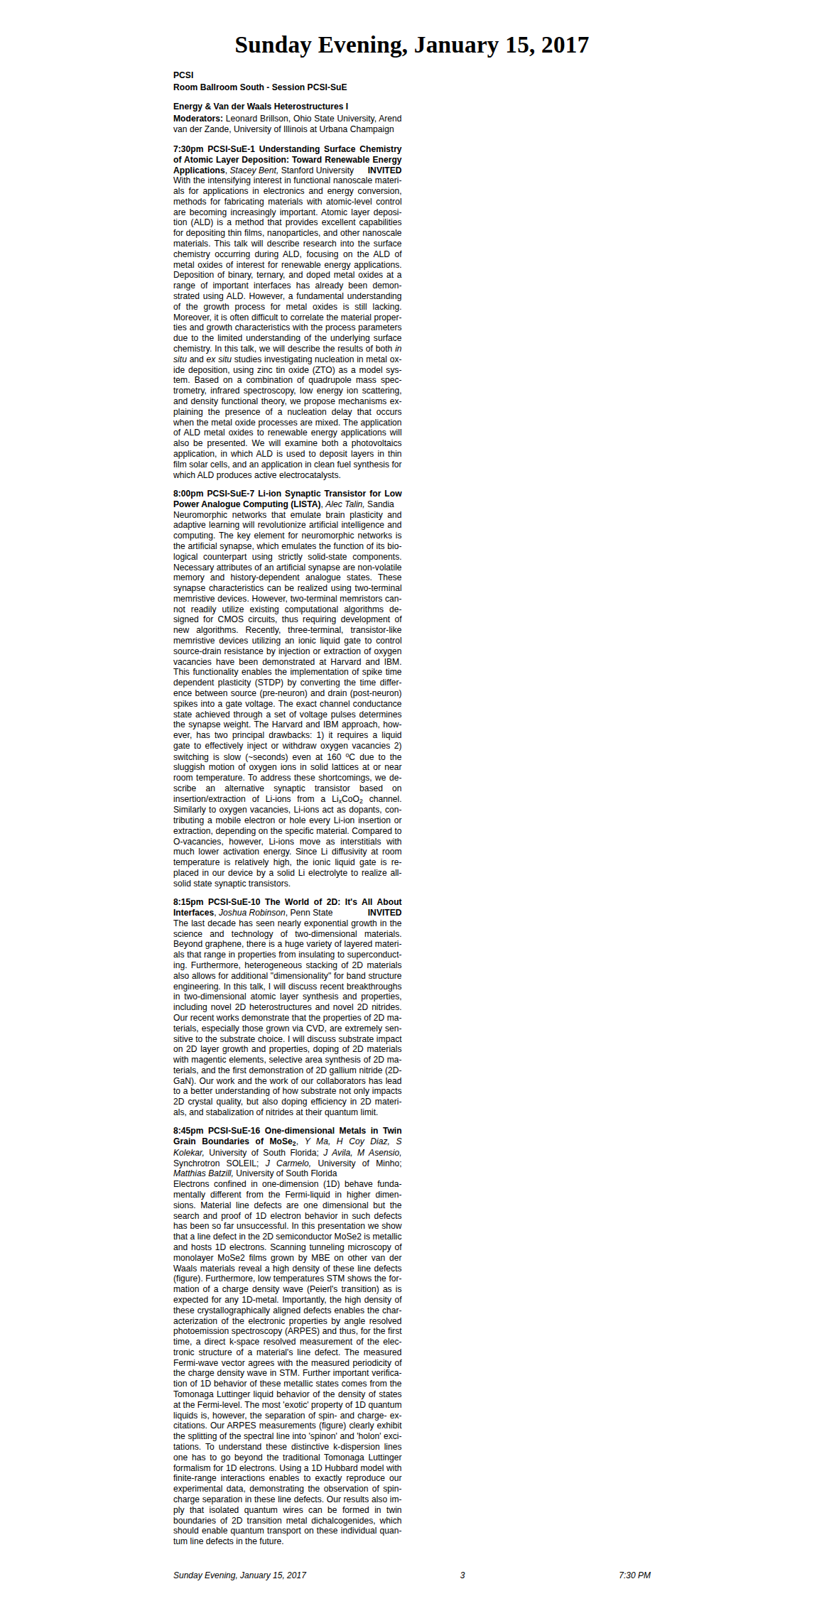Sunday Evening, January 15, 2017
PCSI Room Ballroom South - Session PCSI-SuE
Energy & Van der Waals Heterostructures I
Moderators: Leonard Brillson, Ohio State University, Arend van der Zande, University of Illinois at Urbana Champaign
7:30pm PCSI-SuE-1 Understanding Surface Chemistry of Atomic Layer Deposition: Toward Renewable Energy Applications, Stacey Bent, Stanford University INVITED
With the intensifying interest in functional nanoscale materials for applications in electronics and energy conversion, methods for fabricating materials with atomic-level control are becoming increasingly important. Atomic layer deposition (ALD) is a method that provides excellent capabilities for depositing thin films, nanoparticles, and other nanoscale materials. This talk will describe research into the surface chemistry occurring during ALD, focusing on the ALD of metal oxides of interest for renewable energy applications. Deposition of binary, ternary, and doped metal oxides at a range of important interfaces has already been demonstrated using ALD. However, a fundamental understanding of the growth process for metal oxides is still lacking. Moreover, it is often difficult to correlate the material properties and growth characteristics with the process parameters due to the limited understanding of the underlying surface chemistry. In this talk, we will describe the results of both in situ and ex situ studies investigating nucleation in metal oxide deposition, using zinc tin oxide (ZTO) as a model system. Based on a combination of quadrupole mass spectrometry, infrared spectroscopy, low energy ion scattering, and density functional theory, we propose mechanisms explaining the presence of a nucleation delay that occurs when the metal oxide processes are mixed. The application of ALD metal oxides to renewable energy applications will also be presented. We will examine both a photovoltaics application, in which ALD is used to deposit layers in thin film solar cells, and an application in clean fuel synthesis for which ALD produces active electrocatalysts.
8:00pm PCSI-SuE-7 Li-ion Synaptic Transistor for Low Power Analogue Computing (LISTA), Alec Talin, Sandia
Neuromorphic networks that emulate brain plasticity and adaptive learning will revolutionize artificial intelligence and computing. The key element for neuromorphic networks is the artificial synapse, which emulates the function of its biological counterpart using strictly solid-state components. Necessary attributes of an artificial synapse are non-volatile memory and history-dependent analogue states. These synapse characteristics can be realized using two-terminal memristive devices. However, two-terminal memristors cannot readily utilize existing computational algorithms designed for CMOS circuits, thus requiring development of new algorithms. Recently, three-terminal, transistor-like memristive devices utilizing an ionic liquid gate to control source-drain resistance by injection or extraction of oxygen vacancies have been demonstrated at Harvard and IBM. This functionality enables the implementation of spike time dependent plasticity (STDP) by converting the time difference between source (pre-neuron) and drain (post-neuron) spikes into a gate voltage. The exact channel conductance state achieved through a set of voltage pulses determines the synapse weight. The Harvard and IBM approach, however, has two principal drawbacks: 1) it requires a liquid gate to effectively inject or withdraw oxygen vacancies 2) switching is slow (~seconds) even at 160 oC due to the sluggish motion of oxygen ions in solid lattices at or near room temperature. To address these shortcomings, we describe an alternative synaptic transistor based on insertion/extraction of Li-ions from a LixCoO2 channel. Similarly to oxygen vacancies, Li-ions act as dopants, contributing a mobile electron or hole every Li-ion insertion or extraction, depending on the specific material. Compared to O-vacancies, however, Li-ions move as interstitials with much lower activation energy. Since Li diffusivity at room temperature is relatively high, the ionic liquid gate is replaced in our device by a solid Li electrolyte to realize all-solid state synaptic transistors.
8:15pm PCSI-SuE-10 The World of 2D: It's All About Interfaces, Joshua Robinson, Penn State INVITED
The last decade has seen nearly exponential growth in the science and technology of two-dimensional materials. Beyond graphene, there is a huge variety of layered materials that range in properties from insulating to superconducting. Furthermore, heterogeneous stacking of 2D materials also allows for additional "dimensionality" for band structure engineering. In this talk, I will discuss recent breakthroughs in two-dimensional atomic layer synthesis and properties, including novel 2D heterostructures and novel 2D nitrides. Our recent works demonstrate that the properties of 2D materials, especially those grown via CVD, are extremely sensitive to the substrate choice. I will discuss substrate impact on 2D layer growth and properties, doping of 2D materials with magentic elements, selective area synthesis of 2D materials, and the first demonstration of 2D gallium nitride (2D-GaN). Our work and the work of our collaborators has lead to a better understanding of how substrate not only impacts 2D crystal quality, but also doping efficiency in 2D materials, and stabalization of nitrides at their quantum limit.
8:45pm PCSI-SuE-16 One-dimensional Metals in Twin Grain Boundaries of MoSe2, Y Ma, H Coy Diaz, S Kolekar, University of South Florida; J Avila, M Asensio, Synchrotron SOLEIL; J Carmelo, University of Minho; Matthias Batzill, University of South Florida
Electrons confined in one-dimension (1D) behave fundamentally different from the Fermi-liquid in higher dimensions. Material line defects are one dimensional but the search and proof of 1D electron behavior in such defects has been so far unsuccessful. In this presentation we show that a line defect in the 2D semiconductor MoSe2 is metallic and hosts 1D electrons. Scanning tunneling microscopy of monolayer MoSe2 films grown by MBE on other van der Waals materials reveal a high density of these line defects (figure). Furthermore, low temperatures STM shows the formation of a charge density wave (Peierl's transition) as is expected for any 1D-metal. Importantly, the high density of these crystallographically aligned defects enables the characterization of the electronic properties by angle resolved photoemission spectroscopy (ARPES) and thus, for the first time, a direct k-space resolved measurement of the electronic structure of a material's line defect. The measured Fermi-wave vector agrees with the measured periodicity of the charge density wave in STM. Further important verification of 1D behavior of these metallic states comes from the Tomonaga Luttinger liquid behavior of the density of states at the Fermi-level. The most 'exotic' property of 1D quantum liquids is, however, the separation of spin- and charge- excitations. Our ARPES measurements (figure) clearly exhibit the splitting of the spectral line into 'spinon' and 'holon' excitations. To understand these distinctive k-dispersion lines one has to go beyond the traditional Tomonaga Luttinger formalism for 1D electrons. Using a 1D Hubbard model with finite-range interactions enables to exactly reproduce our experimental data, demonstrating the observation of spin-charge separation in these line defects. Our results also imply that isolated quantum wires can be formed in twin boundaries of 2D transition metal dichalcogenides, which should enable quantum transport on these individual quantum line defects in the future.
Sunday Evening, January 15, 2017 3 7:30 PM